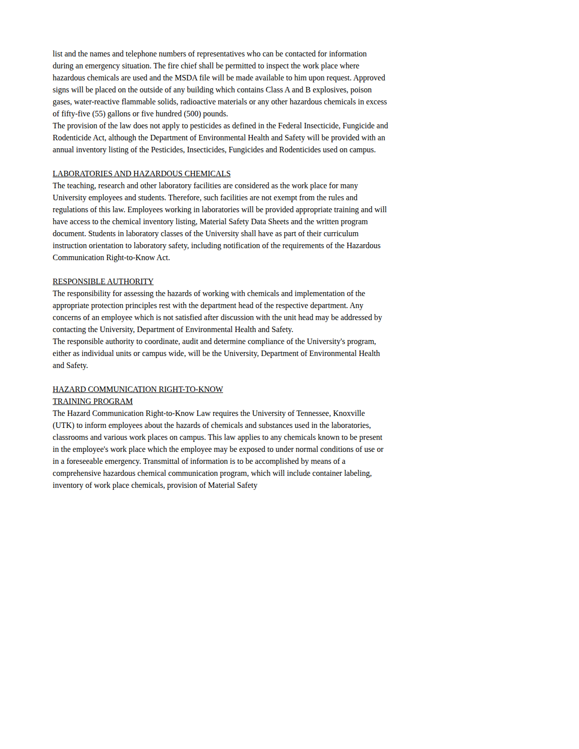list and the names and telephone numbers of representatives who can be contacted for information during an emergency situation. The fire chief shall be permitted to inspect the work place where hazardous chemicals are used and the MSDA file will be made available to him upon request. Approved signs will be placed on the outside of any building which contains Class A and B explosives, poison gases, water-reactive flammable solids, radioactive materials or any other hazardous chemicals in excess of fifty-five (55) gallons or five hundred (500) pounds.
The provision of the law does not apply to pesticides as defined in the Federal Insecticide, Fungicide and Rodenticide Act, although the Department of Environmental Health and Safety will be provided with an annual inventory listing of the Pesticides, Insecticides, Fungicides and Rodenticides used on campus.
Laboratories and Hazardous Chemicals
The teaching, research and other laboratory facilities are considered as the work place for many University employees and students. Therefore, such facilities are not exempt from the rules and regulations of this law. Employees working in laboratories will be provided appropriate training and will have access to the chemical inventory listing, Material Safety Data Sheets and the written program document. Students in laboratory classes of the University shall have as part of their curriculum instruction orientation to laboratory safety, including notification of the requirements of the Hazardous Communication Right-to-Know Act.
Responsible Authority
The responsibility for assessing the hazards of working with chemicals and implementation of the appropriate protection principles rest with the department head of the respective department. Any concerns of an employee which is not satisfied after discussion with the unit head may be addressed by contacting the University, Department of Environmental Health and Safety.
The responsible authority to coordinate, audit and determine compliance of the University's program, either as individual units or campus wide, will be the University, Department of Environmental Health and Safety.
Hazard Communication Right-to-Know
Training Program
The Hazard Communication Right-to-Know Law requires the University of Tennessee, Knoxville (UTK) to inform employees about the hazards of chemicals and substances used in the laboratories, classrooms and various work places on campus. This law applies to any chemicals known to be present in the employee's work place which the employee may be exposed to under normal conditions of use or in a foreseeable emergency. Transmittal of information is to be accomplished by means of a comprehensive hazardous chemical communication program, which will include container labeling, inventory of work place chemicals, provision of Material Safety